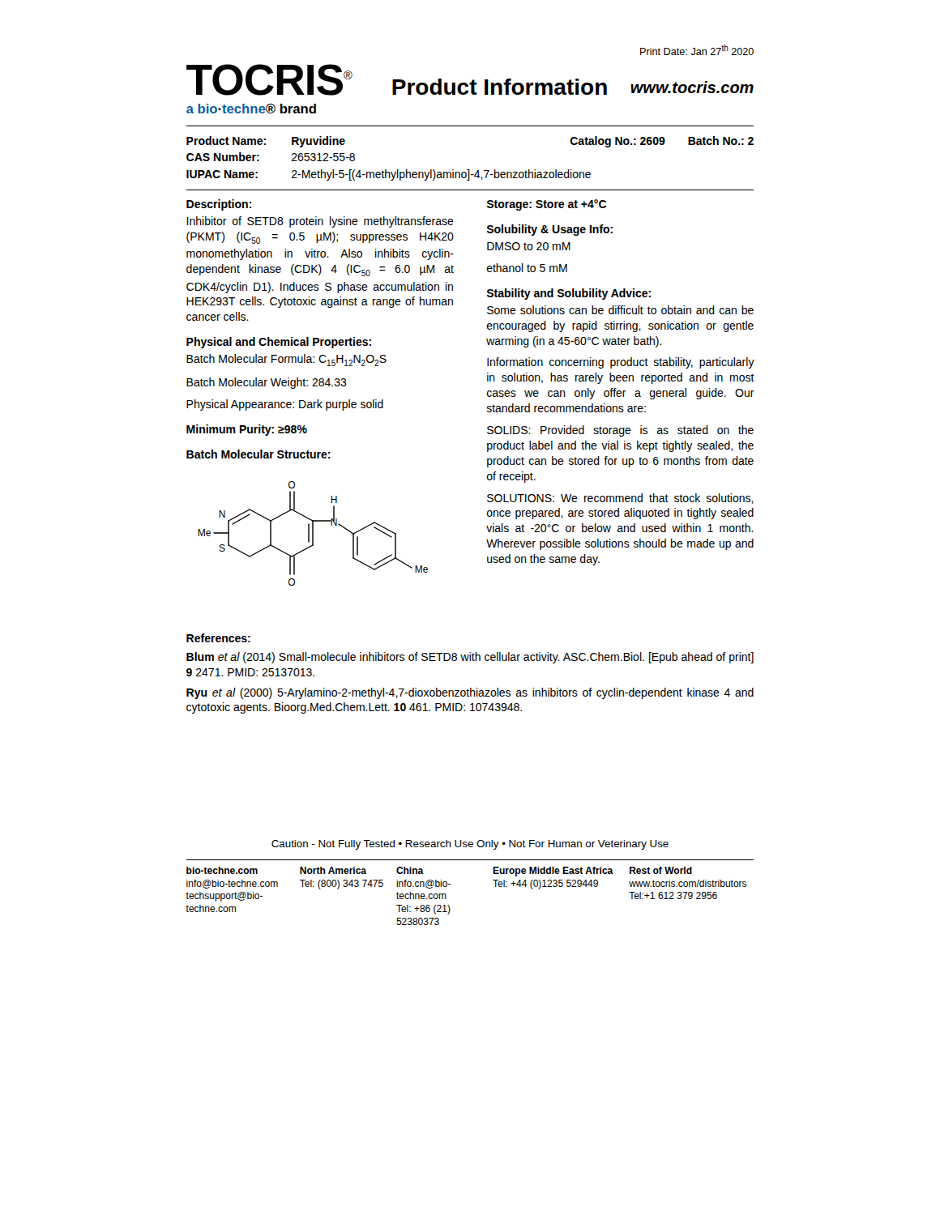Print Date: Jan 27th 2020
TOCRIS®
a bio·techne® brand
Product Information
www.tocris.com
| Product Name: | Ryuvidine | Catalog No.: 2609 Batch No.: 2 |
| CAS Number: | 265312-55-8 |
| IUPAC Name: | 2-Methyl-5-[(4-methylphenyl)amino]-4,7-benzothiazoledione |
Description:
Inhibitor of SETD8 protein lysine methyltransferase (PKMT) (IC50 = 0.5 µM); suppresses H4K20 monomethylation in vitro. Also inhibits cyclin-dependent kinase (CDK) 4 (IC50 = 6.0 µM at CDK4/cyclin D1). Induces S phase accumulation in HEK293T cells. Cytotoxic against a range of human cancer cells.
Physical and Chemical Properties:
Batch Molecular Formula: C15H12N2O2S
Batch Molecular Weight: 284.33
Physical Appearance: Dark purple solid
Minimum Purity: ≥98%
Batch Molecular Structure:
N S O O N H Me Me
Storage: Store at +4°C
Solubility & Usage Info:
DMSO to 20 mM
ethanol to 5 mM
Stability and Solubility Advice:
Some solutions can be difficult to obtain and can be encouraged by rapid stirring, sonication or gentle warming (in a 45-60°C water bath).
Information concerning product stability, particularly in solution, has rarely been reported and in most cases we can only offer a general guide. Our standard recommendations are:
SOLIDS: Provided storage is as stated on the product label and the vial is kept tightly sealed, the product can be stored for up to 6 months from date of receipt.
SOLUTIONS: We recommend that stock solutions, once prepared, are stored aliquoted in tightly sealed vials at -20°C or below and used within 1 month. Wherever possible solutions should be made up and used on the same day.
References:
Blum et al (2014) Small-molecule inhibitors of SETD8 with cellular activity. ASC.Chem.Biol. [Epub ahead of print] 9 2471. PMID: 25137013.
Ryu et al (2000) 5-Arylamino-2-methyl-4,7-dioxobenzothiazoles as inhibitors of cyclin-dependent kinase 4 and cytotoxic agents. Bioorg.Med.Chem.Lett. 10 461. PMID: 10743948.
Caution - Not Fully Tested • Research Use Only • Not For Human or Veterinary Use
| bio-techne.com info@bio-techne.com techsupport@bio-techne.com | North America Tel: (800) 343 7475 | China info.cn@bio-techne.com Tel: +86 (21) 52380373 | Europe Middle East Africa Tel: +44 (0)1235 529449 | Rest of World www.tocris.com/distributors Tel:+1 612 379 2956 |